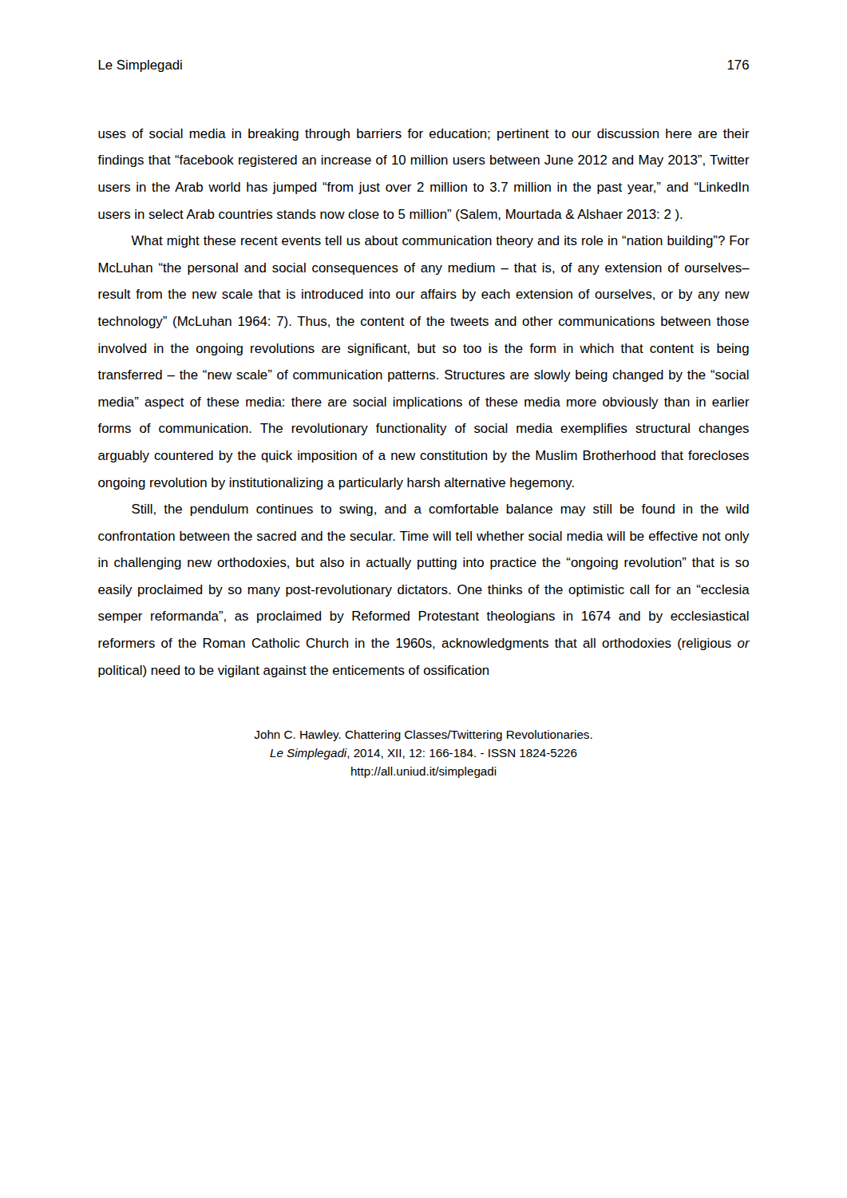Le Simplegadi 176
uses of social media in breaking through barriers for education; pertinent to our discussion here are their findings that “facebook registered an increase of 10 million users between June 2012 and May 2013”, Twitter users in the Arab world has jumped “from just over 2 million to 3.7 million in the past year,” and “LinkedIn users in select Arab countries stands now close to 5 million” (Salem, Mourtada & Alshaer 2013: 2 ).
What might these recent events tell us about communication theory and its role in “nation building”? For McLuhan “the personal and social consequences of any medium – that is, of any extension of ourselves–result from the new scale that is introduced into our affairs by each extension of ourselves, or by any new technology” (McLuhan 1964: 7). Thus, the content of the tweets and other communications between those involved in the ongoing revolutions are significant, but so too is the form in which that content is being transferred – the “new scale” of communication patterns. Structures are slowly being changed by the “social media” aspect of these media: there are social implications of these media more obviously than in earlier forms of communication. The revolutionary functionality of social media exemplifies structural changes arguably countered by the quick imposition of a new constitution by the Muslim Brotherhood that forecloses ongoing revolution by institutionalizing a particularly harsh alternative hegemony.
Still, the pendulum continues to swing, and a comfortable balance may still be found in the wild confrontation between the sacred and the secular. Time will tell whether social media will be effective not only in challenging new orthodoxies, but also in actually putting into practice the “ongoing revolution” that is so easily proclaimed by so many post-revolutionary dictators. One thinks of the optimistic call for an “ecclesia semper reformanda”, as proclaimed by Reformed Protestant theologians in 1674 and by ecclesiastical reformers of the Roman Catholic Church in the 1960s, acknowledgments that all orthodoxies (religious or political) need to be vigilant against the enticements of ossification
John C. Hawley. Chattering Classes/Twittering Revolutionaries.
Le Simplegadi, 2014, XII, 12: 166-184. - ISSN 1824-5226
http://all.uniud.it/simplegadi